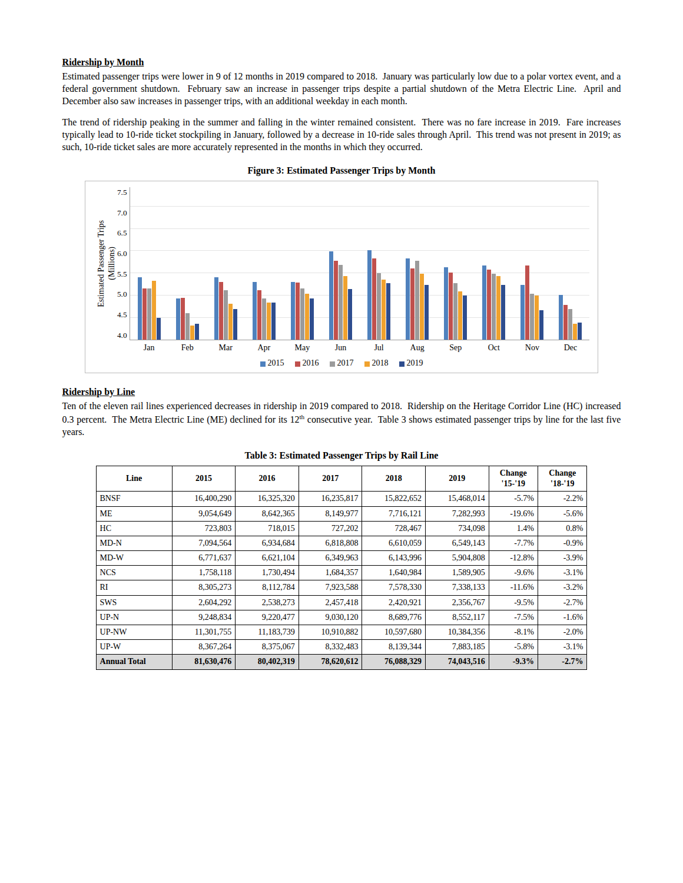Ridership by Month
Estimated passenger trips were lower in 9 of 12 months in 2019 compared to 2018. January was particularly low due to a polar vortex event, and a federal government shutdown. February saw an increase in passenger trips despite a partial shutdown of the Metra Electric Line. April and December also saw increases in passenger trips, with an additional weekday in each month.
The trend of ridership peaking in the summer and falling in the winter remained consistent. There was no fare increase in 2019. Fare increases typically lead to 10-ride ticket stockpiling in January, followed by a decrease in 10-ride sales through April. This trend was not present in 2019; as such, 10-ride ticket sales are more accurately represented in the months in which they occurred.
Figure 3: Estimated Passenger Trips by Month
Estimated Passenger Trips
(Millions)
7.5
7.0
6.5
6.0
5.5
5.0
4.5
4.0
Jan
Feb
Mar
Apr
May
Jun
Jul
Aug
Sep
Oct
Nov
Dec
2015
2016
2017
2018
2019
Ridership by Line
Ten of the eleven rail lines experienced decreases in ridership in 2019 compared to 2018. Ridership on the Heritage Corridor Line (HC) increased 0.3 percent. The Metra Electric Line (ME) declined for its 12th consecutive year. Table 3 shows estimated passenger trips by line for the last five years.
Table 3: Estimated Passenger Trips by Rail Line
| Line | 2015 | 2016 | 2017 | 2018 | 2019 | Change '15-'19 | Change '18-'19 |
| --- | --- | --- | --- | --- | --- | --- | --- |
| BNSF | 16,400,290 | 16,325,320 | 16,235,817 | 15,822,652 | 15,468,014 | -5.7% | -2.2% |
| ME | 9,054,649 | 8,642,365 | 8,149,977 | 7,716,121 | 7,282,993 | -19.6% | -5.6% |
| HC | 723,803 | 718,015 | 727,202 | 728,467 | 734,098 | 1.4% | 0.8% |
| MD-N | 7,094,564 | 6,934,684 | 6,818,808 | 6,610,059 | 6,549,143 | -7.7% | -0.9% |
| MD-W | 6,771,637 | 6,621,104 | 6,349,963 | 6,143,996 | 5,904,808 | -12.8% | -3.9% |
| NCS | 1,758,118 | 1,730,494 | 1,684,357 | 1,640,984 | 1,589,905 | -9.6% | -3.1% |
| RI | 8,305,273 | 8,112,784 | 7,923,588 | 7,578,330 | 7,338,133 | -11.6% | -3.2% |
| SWS | 2,604,292 | 2,538,273 | 2,457,418 | 2,420,921 | 2,356,767 | -9.5% | -2.7% |
| UP-N | 9,248,834 | 9,220,477 | 9,030,120 | 8,689,776 | 8,552,117 | -7.5% | -1.6% |
| UP-NW | 11,301,755 | 11,183,739 | 10,910,882 | 10,597,680 | 10,384,356 | -8.1% | -2.0% |
| UP-W | 8,367,264 | 8,375,067 | 8,332,483 | 8,139,344 | 7,883,185 | -5.8% | -3.1% |
| Annual Total | 81,630,476 | 80,402,319 | 78,620,612 | 76,088,329 | 74,043,516 | -9.3% | -2.7% |